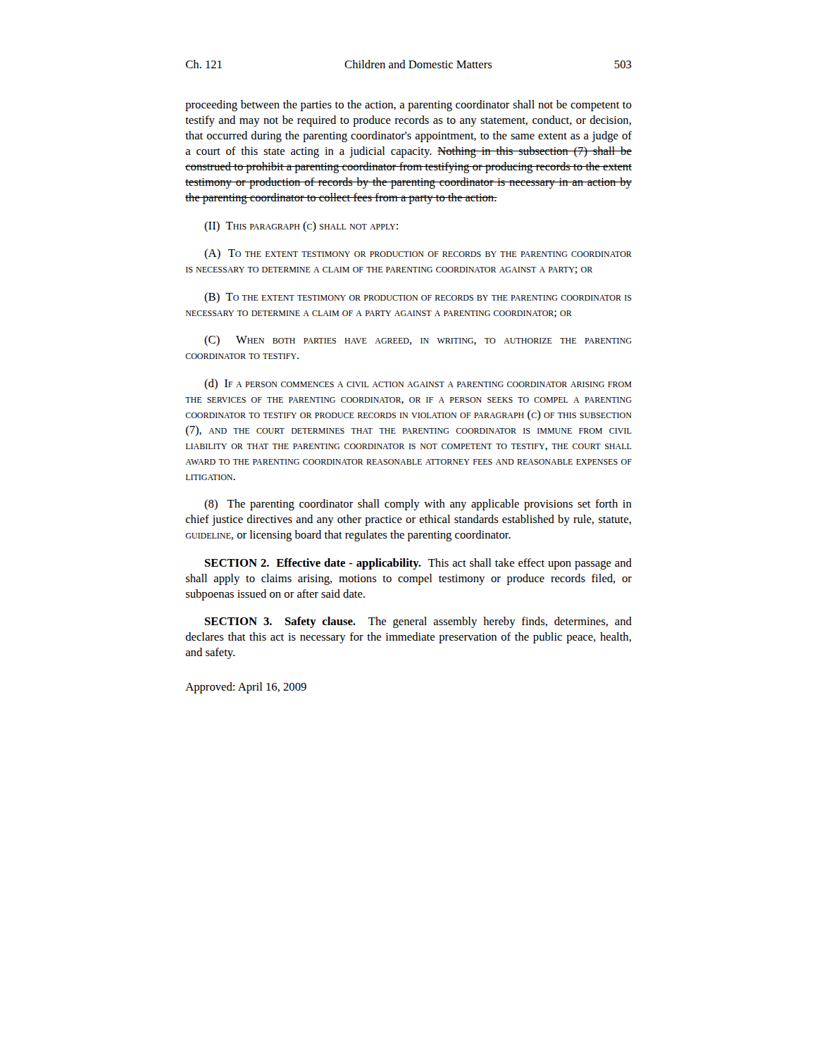Ch. 121 Children and Domestic Matters 503
proceeding between the parties to the action, a parenting coordinator shall not be competent to testify and may not be required to produce records as to any statement, conduct, or decision, that occurred during the parenting coordinator's appointment, to the same extent as a judge of a court of this state acting in a judicial capacity. Nothing in this subsection (7) shall be construed to prohibit a parenting coordinator from testifying or producing records to the extent testimony or production of records by the parenting coordinator is necessary in an action by the parenting coordinator to collect fees from a party to the action.
(II) This paragraph (c) shall not apply:
(A) To the extent testimony or production of records by the parenting coordinator is necessary to determine a claim of the parenting coordinator against a party; or
(B) To the extent testimony or production of records by the parenting coordinator is necessary to determine a claim of a party against a parenting coordinator; or
(C) When both parties have agreed, in writing, to authorize the parenting coordinator to testify.
(d) If a person commences a civil action against a parenting coordinator arising from the services of the parenting coordinator, or if a person seeks to compel a parenting coordinator to testify or produce records in violation of paragraph (c) of this subsection (7), and the court determines that the parenting coordinator is immune from civil liability or that the parenting coordinator is not competent to testify, the court shall award to the parenting coordinator reasonable attorney fees and reasonable expenses of litigation.
(8) The parenting coordinator shall comply with any applicable provisions set forth in chief justice directives and any other practice or ethical standards established by rule, statute, guideline, or licensing board that regulates the parenting coordinator.
SECTION 2. Effective date - applicability. This act shall take effect upon passage and shall apply to claims arising, motions to compel testimony or produce records filed, or subpoenas issued on or after said date.
SECTION 3. Safety clause. The general assembly hereby finds, determines, and declares that this act is necessary for the immediate preservation of the public peace, health, and safety.
Approved: April 16, 2009